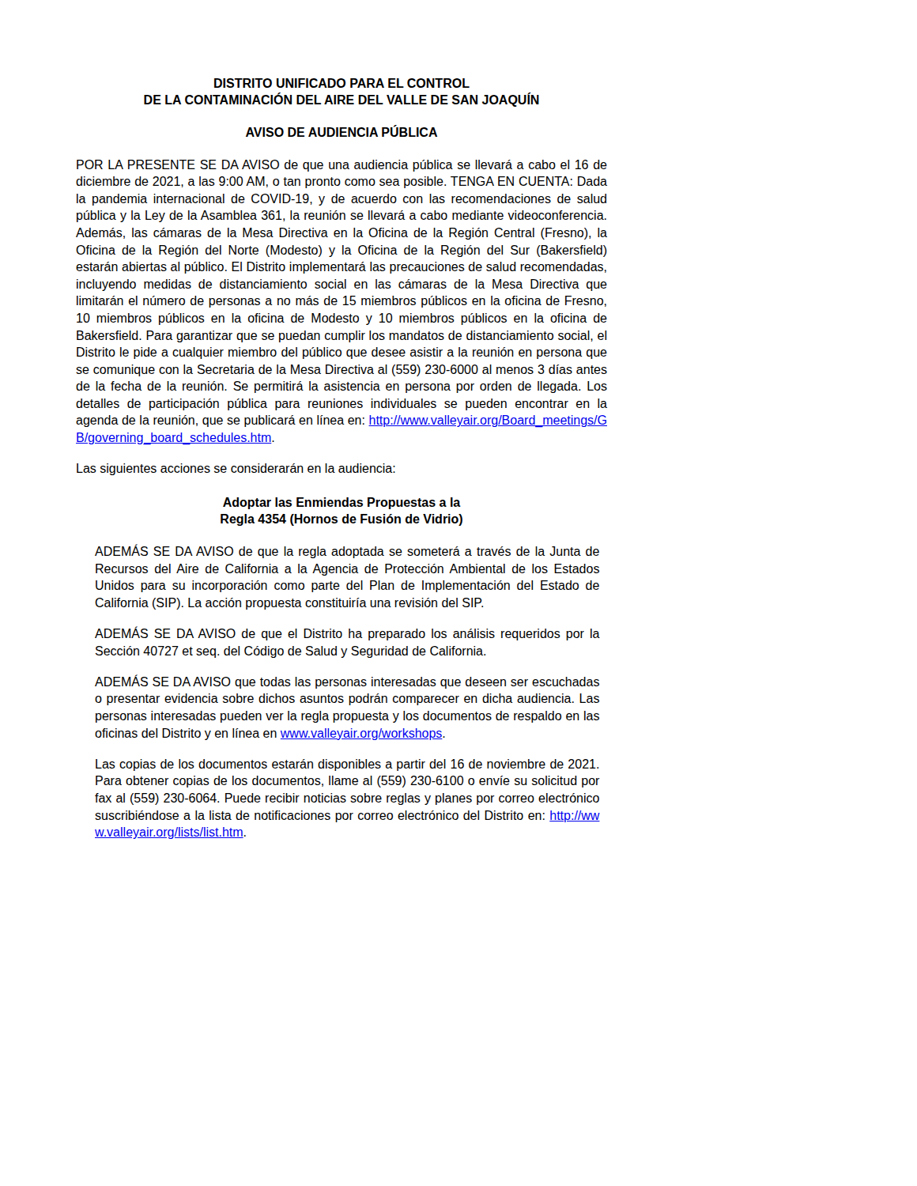DISTRITO UNIFICADO PARA EL CONTROL
DE LA CONTAMINACIÓN DEL AIRE DEL VALLE DE SAN JOAQUÍN
AVISO DE AUDIENCIA PÚBLICA
POR LA PRESENTE SE DA AVISO de que una audiencia pública se llevará a cabo el 16 de diciembre de 2021, a las 9:00 AM, o tan pronto como sea posible. TENGA EN CUENTA: Dada la pandemia internacional de COVID-19, y de acuerdo con las recomendaciones de salud pública y la Ley de la Asamblea 361, la reunión se llevará a cabo mediante videoconferencia. Además, las cámaras de la Mesa Directiva en la Oficina de la Región Central (Fresno), la Oficina de la Región del Norte (Modesto) y la Oficina de la Región del Sur (Bakersfield) estarán abiertas al público. El Distrito implementará las precauciones de salud recomendadas, incluyendo medidas de distanciamiento social en las cámaras de la Mesa Directiva que limitarán el número de personas a no más de 15 miembros públicos en la oficina de Fresno, 10 miembros públicos en la oficina de Modesto y 10 miembros públicos en la oficina de Bakersfield. Para garantizar que se puedan cumplir los mandatos de distanciamiento social, el Distrito le pide a cualquier miembro del público que desee asistir a la reunión en persona que se comunique con la Secretaria de la Mesa Directiva al (559) 230-6000 al menos 3 días antes de la fecha de la reunión. Se permitirá la asistencia en persona por orden de llegada. Los detalles de participación pública para reuniones individuales se pueden encontrar en la agenda de la reunión, que se publicará en línea en: http://www.valleyair.org/Board_meetings/GB/governing_board_schedules.htm.
Las siguientes acciones se considerarán en la audiencia:
Adoptar las Enmiendas Propuestas a la
Regla 4354 (Hornos de Fusión de Vidrio)
ADEMÁS SE DA AVISO de que la regla adoptada se someterá a través de la Junta de Recursos del Aire de California a la Agencia de Protección Ambiental de los Estados Unidos para su incorporación como parte del Plan de Implementación del Estado de California (SIP). La acción propuesta constituiría una revisión del SIP.
ADEMÁS SE DA AVISO de que el Distrito ha preparado los análisis requeridos por la Sección 40727 et seq. del Código de Salud y Seguridad de California.
ADEMÁS SE DA AVISO que todas las personas interesadas que deseen ser escuchadas o presentar evidencia sobre dichos asuntos podrán comparecer en dicha audiencia. Las personas interesadas pueden ver la regla propuesta y los documentos de respaldo en las oficinas del Distrito y en línea en www.valleyair.org/workshops.
Las copias de los documentos estarán disponibles a partir del 16 de noviembre de 2021. Para obtener copias de los documentos, llame al (559) 230-6100 o envíe su solicitud por fax al (559) 230-6064. Puede recibir noticias sobre reglas y planes por correo electrónico suscribiéndose a la lista de notificaciones por correo electrónico del Distrito en: http://www.valleyair.org/lists/list.htm.